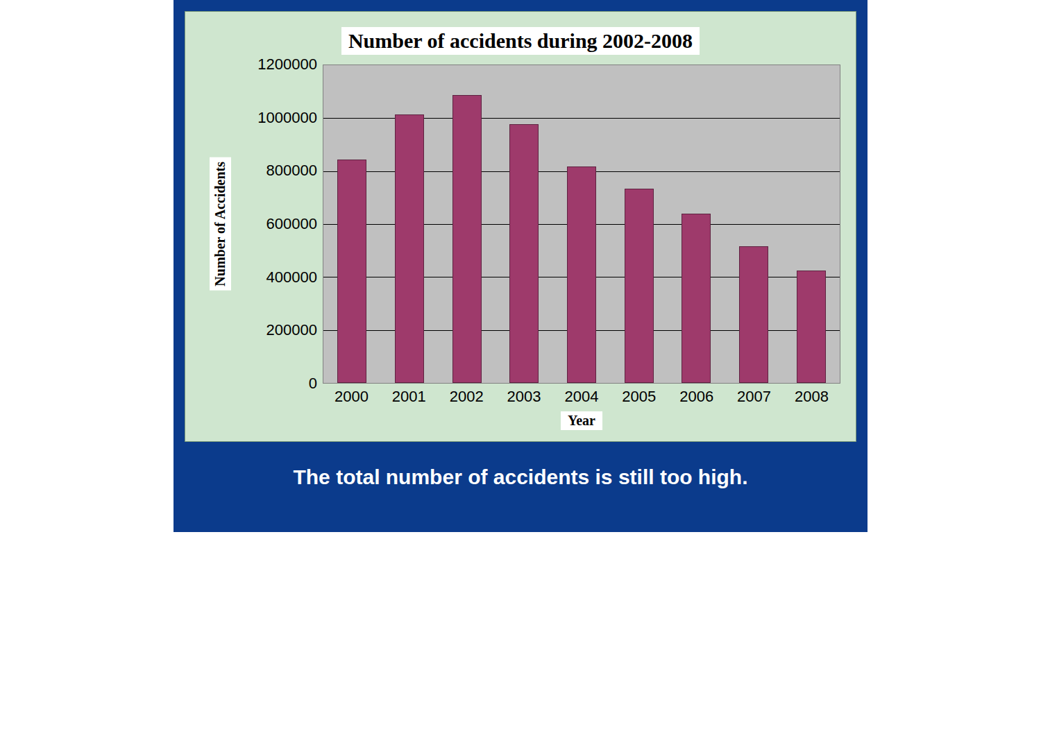Number of accidents during 2002-2008
Number of Accidents
1200000
1000000
800000
600000
400000
200000
0
2000
2001
2002
2003
2004
2005
2006
2007
2008
Year
The total number of accidents is still too high.